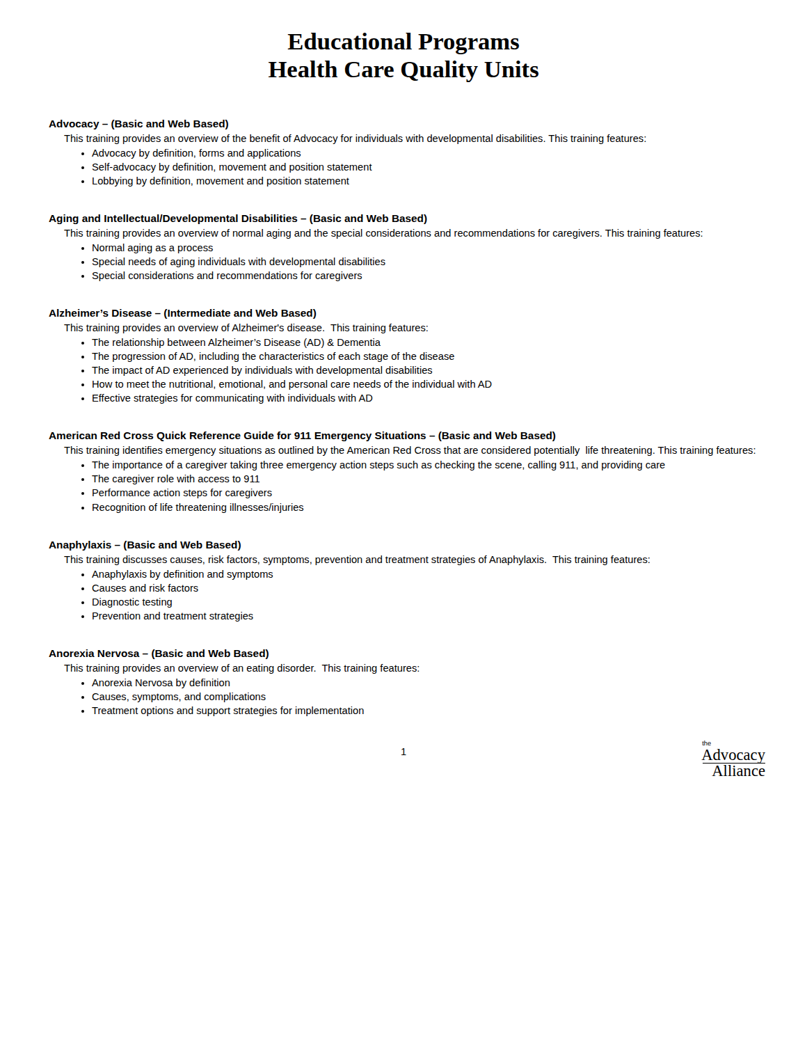Educational Programs
Health Care Quality Units
Advocacy – (Basic and Web Based)
This training provides an overview of the benefit of Advocacy for individuals with developmental disabilities. This training features:
Advocacy by definition, forms and applications
Self-advocacy by definition, movement and position statement
Lobbying by definition, movement and position statement
Aging and Intellectual/Developmental Disabilities – (Basic and Web Based)
This training provides an overview of normal aging and the special considerations and recommendations for caregivers. This training features:
Normal aging as a process
Special needs of aging individuals with developmental disabilities
Special considerations and recommendations for caregivers
Alzheimer’s Disease – (Intermediate and Web Based)
This training provides an overview of Alzheimer's disease. This training features:
The relationship between Alzheimer’s Disease (AD) & Dementia
The progression of AD, including the characteristics of each stage of the disease
The impact of AD experienced by individuals with developmental disabilities
How to meet the nutritional, emotional, and personal care needs of the individual with AD
Effective strategies for communicating with individuals with AD
American Red Cross Quick Reference Guide for 911 Emergency Situations – (Basic and Web Based)
This training identifies emergency situations as outlined by the American Red Cross that are considered potentially life threatening. This training features:
The importance of a caregiver taking three emergency action steps such as checking the scene, calling 911, and providing care
The caregiver role with access to 911
Performance action steps for caregivers
Recognition of life threatening illnesses/injuries
Anaphylaxis – (Basic and Web Based)
This training discusses causes, risk factors, symptoms, prevention and treatment strategies of Anaphylaxis. This training features:
Anaphylaxis by definition and symptoms
Causes and risk factors
Diagnostic testing
Prevention and treatment strategies
Anorexia Nervosa – (Basic and Web Based)
This training provides an overview of an eating disorder. This training features:
Anorexia Nervosa by definition
Causes, symptoms, and complications
Treatment options and support strategies for implementation
1
the Advocacy Alliance